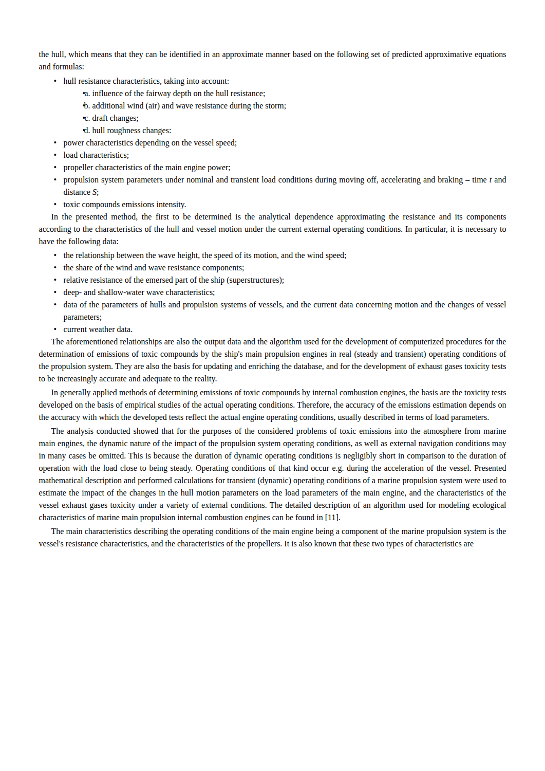the hull, which means that they can be identified in an approximate manner based on the following set of predicted approximative equations and formulas:
hull resistance characteristics, taking into account:
influence of the fairway depth on the hull resistance;
additional wind (air) and wave resistance during the storm;
draft changes;
hull roughness changes:
power characteristics depending on the vessel speed;
load characteristics;
propeller characteristics of the main engine power;
propulsion system parameters under nominal and transient load conditions during moving off, accelerating and braking – time t and distance S;
toxic compounds emissions intensity.
In the presented method, the first to be determined is the analytical dependence approximating the resistance and its components according to the characteristics of the hull and vessel motion under the current external operating conditions. In particular, it is necessary to have the following data:
the relationship between the wave height, the speed of its motion, and the wind speed;
the share of the wind and wave resistance components;
relative resistance of the emersed part of the ship (superstructures);
deep- and shallow-water wave characteristics;
data of the parameters of hulls and propulsion systems of vessels, and the current data concerning motion and the changes of vessel parameters;
current weather data.
The aforementioned relationships are also the output data and the algorithm used for the development of computerized procedures for the determination of emissions of toxic compounds by the ship's main propulsion engines in real (steady and transient) operating conditions of the propulsion system. They are also the basis for updating and enriching the database, and for the development of exhaust gases toxicity tests to be increasingly accurate and adequate to the reality.
In generally applied methods of determining emissions of toxic compounds by internal combustion engines, the basis are the toxicity tests developed on the basis of empirical studies of the actual operating conditions. Therefore, the accuracy of the emissions estimation depends on the accuracy with which the developed tests reflect the actual engine operating conditions, usually described in terms of load parameters.
The analysis conducted showed that for the purposes of the considered problems of toxic emissions into the atmosphere from marine main engines, the dynamic nature of the impact of the propulsion system operating conditions, as well as external navigation conditions may in many cases be omitted. This is because the duration of dynamic operating conditions is negligibly short in comparison to the duration of operation with the load close to being steady. Operating conditions of that kind occur e.g. during the acceleration of the vessel. Presented mathematical description and performed calculations for transient (dynamic) operating conditions of a marine propulsion system were used to estimate the impact of the changes in the hull motion parameters on the load parameters of the main engine, and the characteristics of the vessel exhaust gases toxicity under a variety of external conditions. The detailed description of an algorithm used for modeling ecological characteristics of marine main propulsion internal combustion engines can be found in [11].
The main characteristics describing the operating conditions of the main engine being a component of the marine propulsion system is the vessel's resistance characteristics, and the characteristics of the propellers. It is also known that these two types of characteristics are